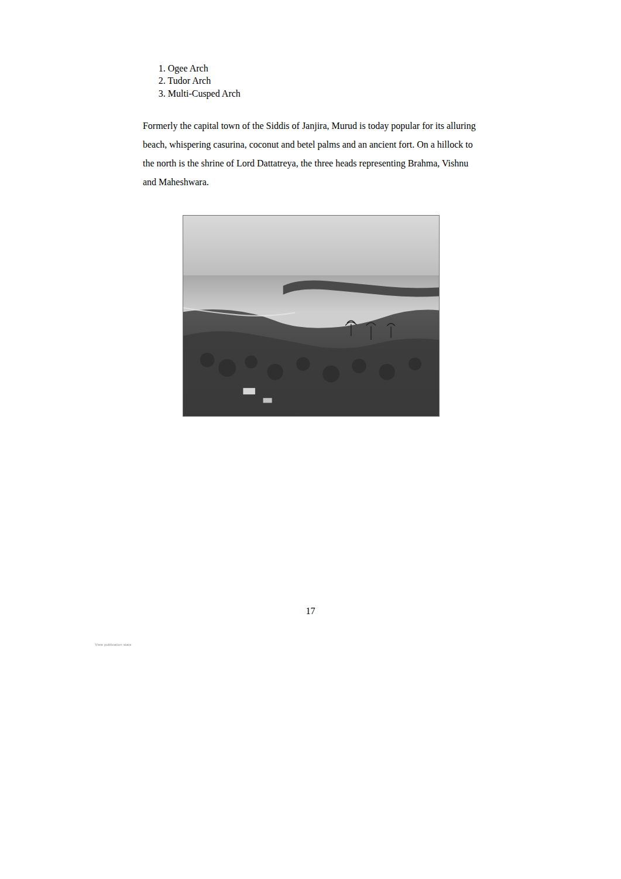1. Ogee Arch
2. Tudor Arch
3. Multi-Cusped Arch
Formerly the capital town of the Siddis of Janjira, Murud is today popular for its alluring beach, whispering casurina, coconut and betel palms and an ancient fort. On a hillock to the north is the shrine of Lord Dattatreya, the three heads representing Brahma, Vishnu and Maheshwara.
17
View publication stats